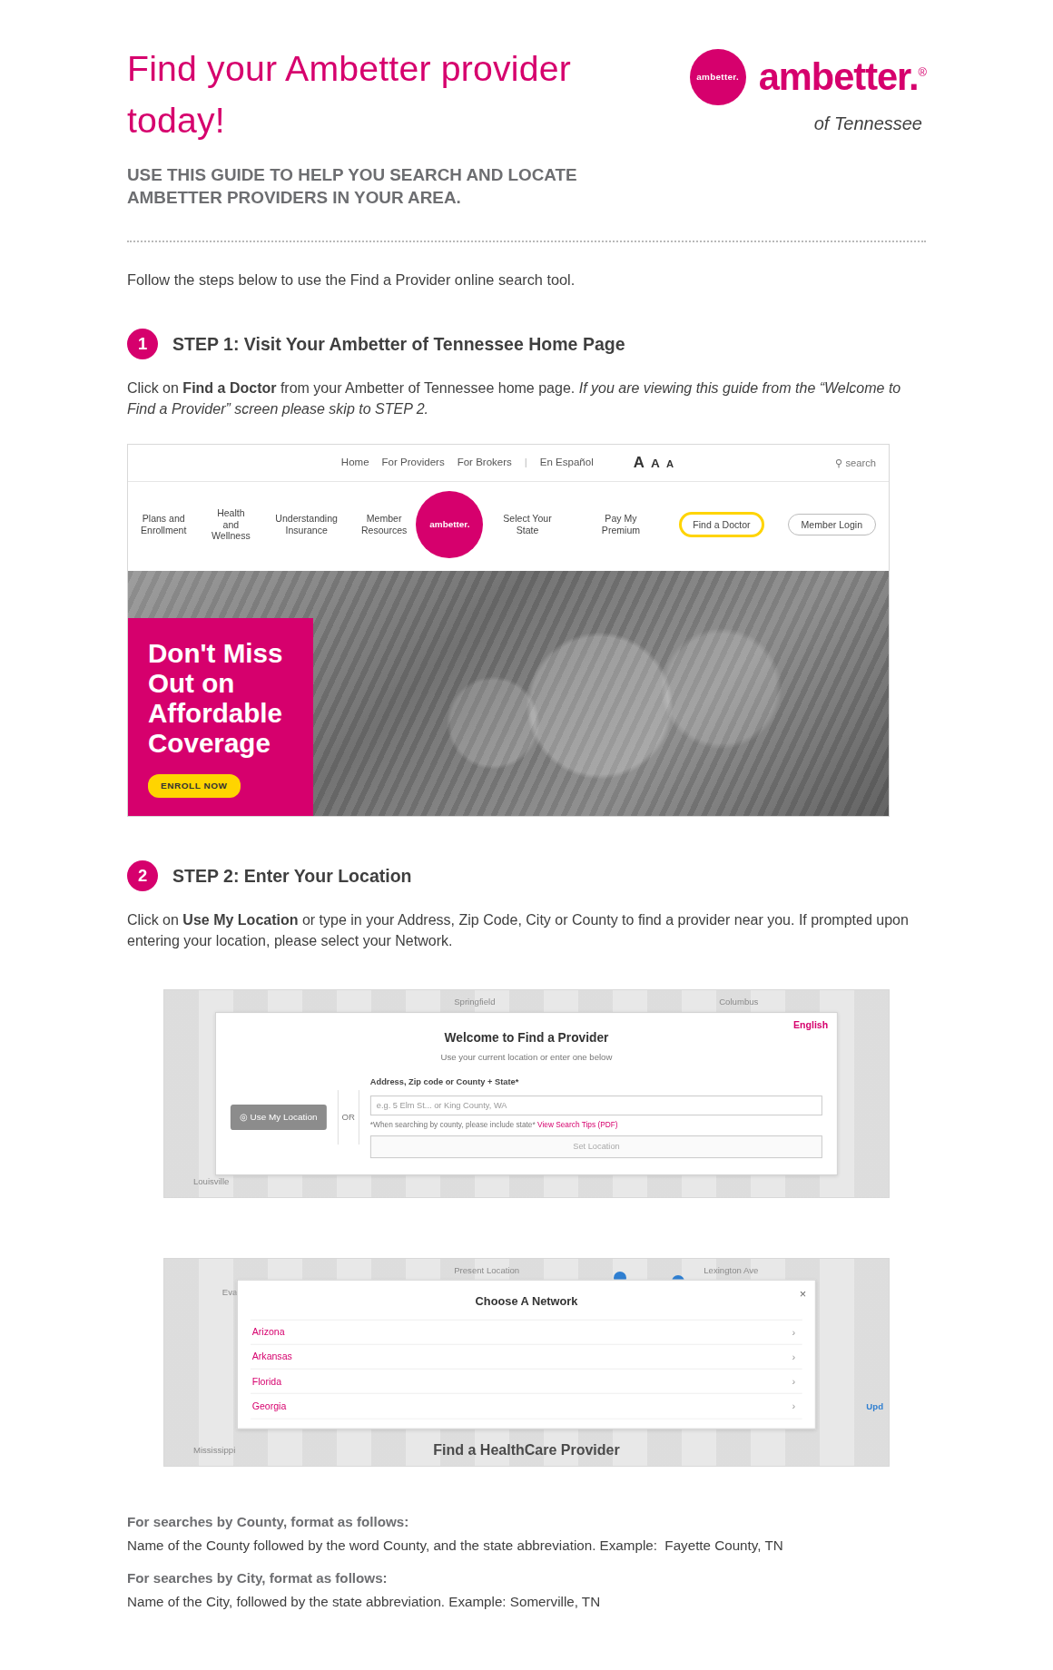Find your Ambetter provider today!
Use this guide to help you search and locate Ambetter providers in your area.
ambetter.
ambetter.®
of Tennessee
Follow the steps below to use the Find a Provider online search tool.
1
STEP 1: Visit Your Ambetter of Tennessee Home Page
Click on Find a Doctor from your Ambetter of Tennessee home page. If you are viewing this guide from the “Welcome to Find a Provider” screen please skip to STEP 2.
Home For Providers For Brokers | En Español
A A A
⚲ search
Plans and
Enrollment Health and
Wellness Understanding
Insurance Member
Resources
ambetter.
Select Your State Pay My Premium Find a Doctor Member Login
Don't Miss
Out on
Affordable
Coverage
ENROLL NOW
2
STEP 2: Enter Your Location
Click on Use My Location or type in your Address, Zip Code, City or County to find a provider near you. If prompted upon entering your location, please select your Network.
Springfield Columbus Indianapolis Louisville
English
Welcome to Find a Provider
Use your current location or enter one below
◎ Use My Location
OR
Address, Zip code or County + State*
*When searching by county, please include state* View Search Tips (PDF)
Set Location
Evansville Present Location Lexington Ave Mississippi Upd
×
Choose A Network
Arizona ›
Arkansas ›
Florida ›
Georgia ›
Illinois ›
Find a HealthCare Provider
For searches by County, format as follows:
Name of the County followed by the word County, and the state abbreviation. Example: Fayette County, TN
For searches by City, format as follows:
Name of the City, followed by the state abbreviation. Example: Somerville, TN